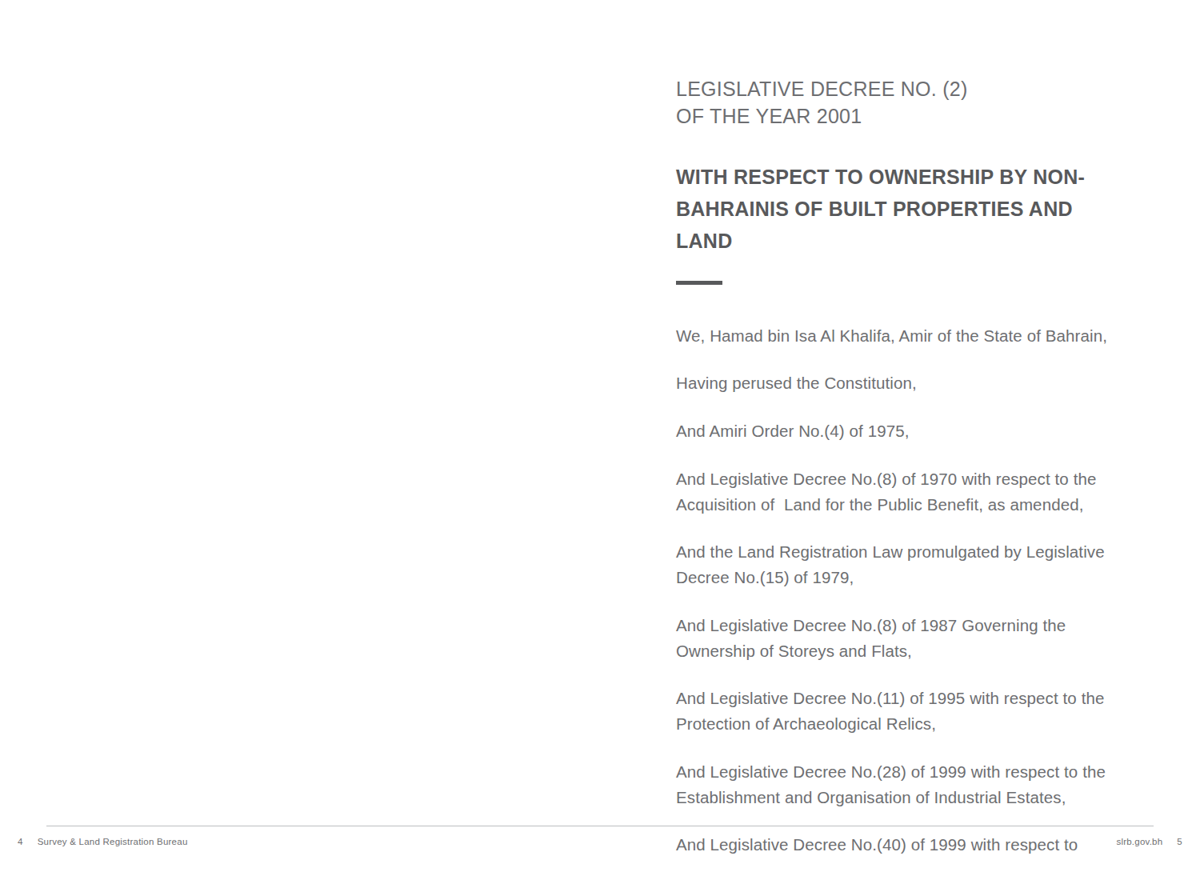LEGISLATIVE DECREE NO. (2)
OF THE YEAR 2001
With respect to ownership by non-Bahrainis of built properties and land
We, Hamad bin Isa Al Khalifa, Amir of the State of Bahrain,
Having perused the Constitution,
And Amiri Order No.(4) of 1975,
And Legislative Decree No.(8) of 1970 with respect to the Acquisition of Land for the Public Benefit, as amended,
And the Land Registration Law promulgated by Legislative Decree No.(15) of 1979,
And Legislative Decree No.(8) of 1987 Governing the Ownership of Storeys and Flats,
And Legislative Decree No.(11) of 1995 with respect to the Protection of Archaeological Relics,
And Legislative Decree No.(28) of 1999 with respect to the Establishment and Organisation of Industrial Estates,
And Legislative Decree No.(40) of 1999 with respect to
4 Survey & Land Registration Bureau
slrb.gov.bh5